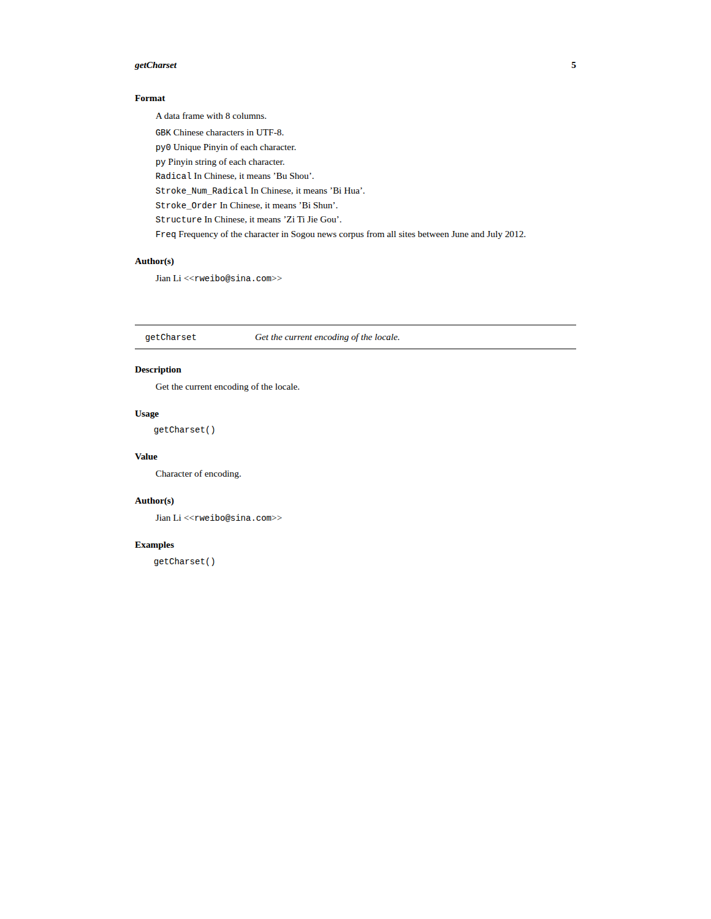getCharset 5
Format
A data frame with 8 columns.
GBK Chinese characters in UTF-8.
py0 Unique Pinyin of each character.
py Pinyin string of each character.
Radical In Chinese, it means ’Bu Shou’.
Stroke_Num_Radical In Chinese, it means ’Bi Hua’.
Stroke_Order In Chinese, it means ’Bi Shun’.
Structure In Chinese, it means ’Zi Ti Jie Gou’.
Freq Frequency of the character in Sogou news corpus from all sites between June and July 2012.
Author(s)
Jian Li <<rweibo@sina.com>>
getCharset Get the current encoding of the locale.
Description
Get the current encoding of the locale.
Usage
getCharset()
Value
Character of encoding.
Author(s)
Jian Li <<rweibo@sina.com>>
Examples
getCharset()